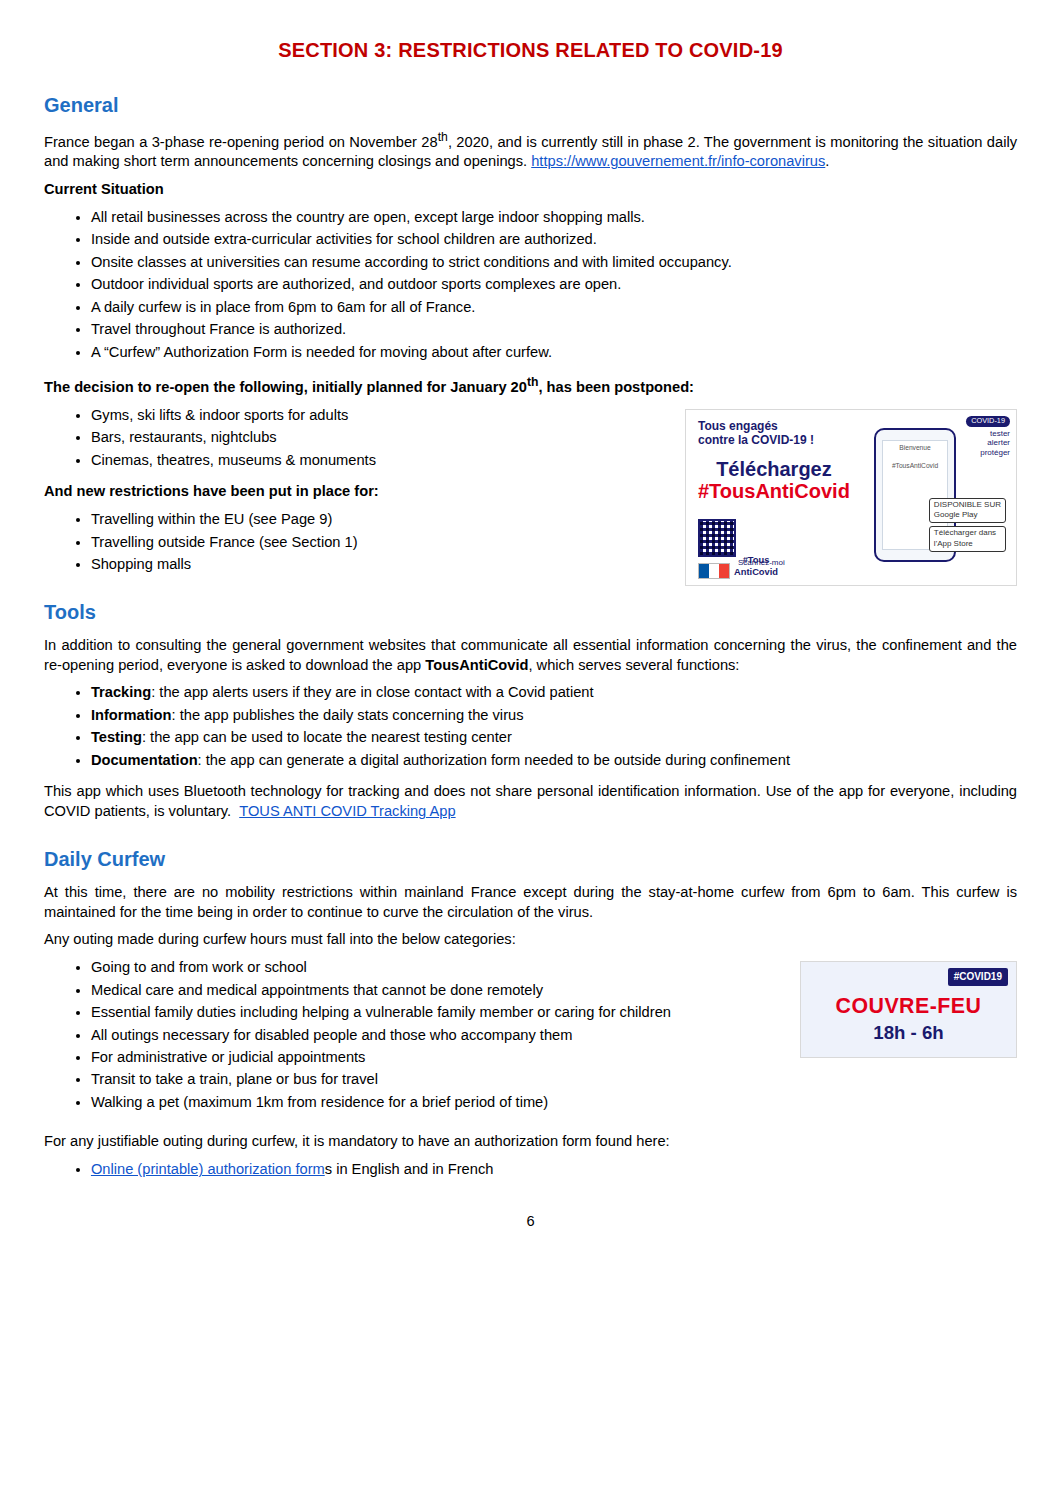SECTION 3: RESTRICTIONS RELATED TO COVID-19
General
France began a 3-phase re-opening period on November 28th, 2020, and is currently still in phase 2. The government is monitoring the situation daily and making short term announcements concerning closings and openings. https://www.gouvernement.fr/info-coronavirus.
Current Situation
All retail businesses across the country are open, except large indoor shopping malls.
Inside and outside extra-curricular activities for school children are authorized.
Onsite classes at universities can resume according to strict conditions and with limited occupancy.
Outdoor individual sports are authorized, and outdoor sports complexes are open.
A daily curfew is in place from 6pm to 6am for all of France.
Travel throughout France is authorized.
A “Curfew” Authorization Form is needed for moving about after curfew.
The decision to re-open the following, initially planned for January 20th, has been postponed:
Tous engagés
contre la COVID-19 !
Téléchargez
#TousAntiCovid
COVID-19
tester
alerter
protéger
Bienvenue
#TousAntiCovid
DISPONIBLE SUR
Google Play
Télécharger dans
l'App Store
Scannez-moi
#Tous
AntiCovid
Gyms, ski lifts & indoor sports for adults
Bars, restaurants, nightclubs
Cinemas, theatres, museums & monuments
And new restrictions have been put in place for:
Travelling within the EU (see Page 9)
Travelling outside France (see Section 1)
Shopping malls
Tools
In addition to consulting the general government websites that communicate all essential information concerning the virus, the confinement and the re-opening period, everyone is asked to download the app TousAntiCovid, which serves several functions:
Tracking: the app alerts users if they are in close contact with a Covid patient
Information: the app publishes the daily stats concerning the virus
Testing: the app can be used to locate the nearest testing center
Documentation: the app can generate a digital authorization form needed to be outside during confinement
This app which uses Bluetooth technology for tracking and does not share personal identification information. Use of the app for everyone, including COVID patients, is voluntary. TOUS ANTI COVID Tracking App
Daily Curfew
At this time, there are no mobility restrictions within mainland France except during the stay-at-home curfew from 6pm to 6am. This curfew is maintained for the time being in order to continue to curve the circulation of the virus.
Any outing made during curfew hours must fall into the below categories:
#COVID19
COUVRE-FEU
18h - 6h
Going to and from work or school
Medical care and medical appointments that cannot be done remotely
Essential family duties including helping a vulnerable family member or caring for children
All outings necessary for disabled people and those who accompany them
For administrative or judicial appointments
Transit to take a train, plane or bus for travel
Walking a pet (maximum 1km from residence for a brief period of time)
For any justifiable outing during curfew, it is mandatory to have an authorization form found here:
Online (printable) authorization forms in English and in French
6